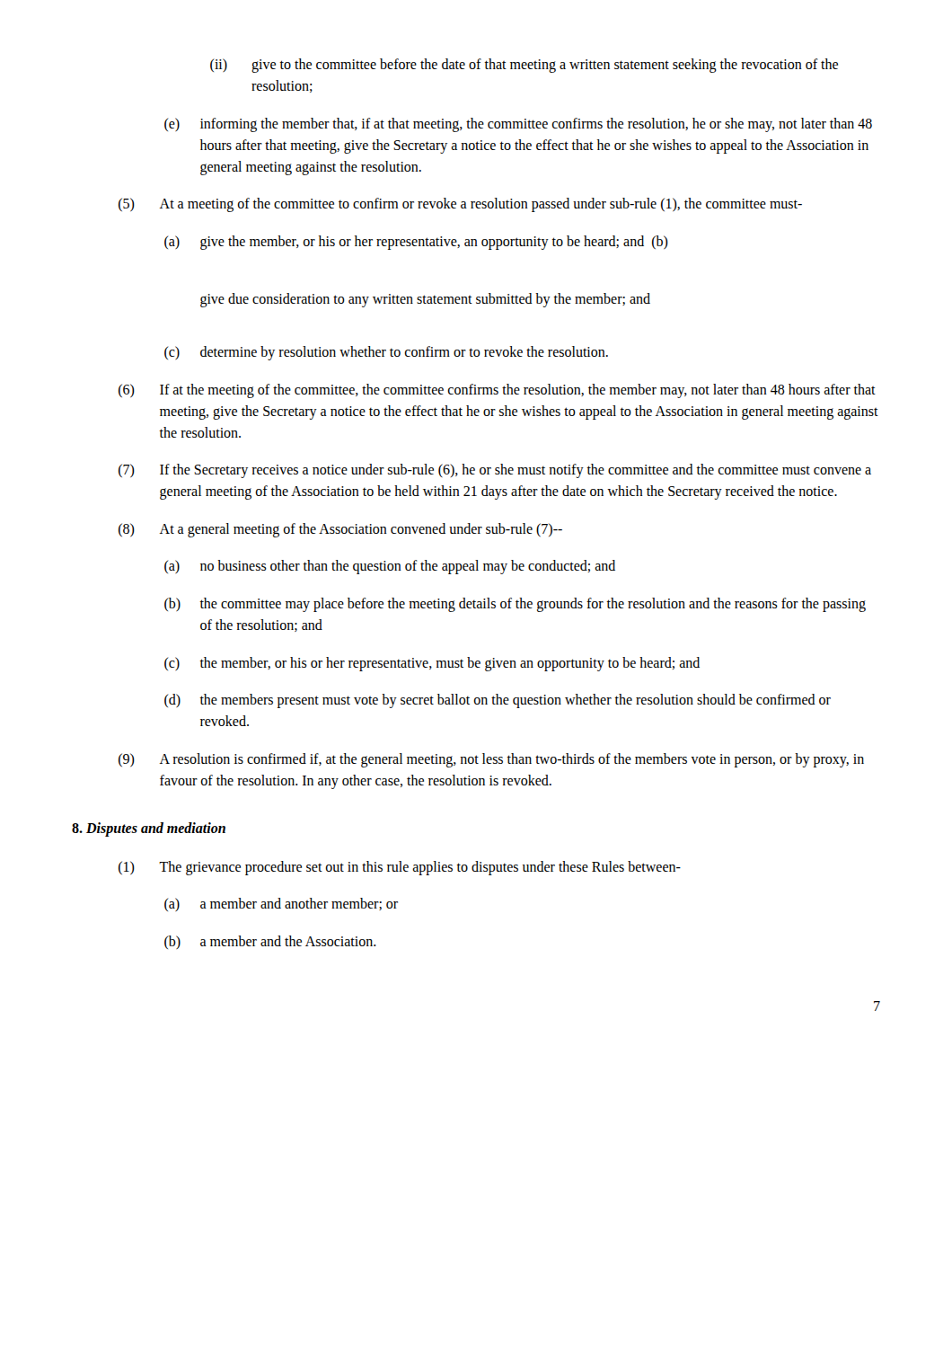(ii) give to the committee before the date of that meeting a written statement seeking the revocation of the resolution;
(e) informing the member that, if at that meeting, the committee confirms the resolution, he or she may, not later than 48 hours after that meeting, give the Secretary a notice to the effect that he or she wishes to appeal to the Association in general meeting against the resolution.
(5) At a meeting of the committee to confirm or revoke a resolution passed under sub-rule (1), the committee must-
(a) give the member, or his or her representative, an opportunity to be heard; and (b)
give due consideration to any written statement submitted by the member; and
(c) determine by resolution whether to confirm or to revoke the resolution.
(6) If at the meeting of the committee, the committee confirms the resolution, the member may, not later than 48 hours after that meeting, give the Secretary a notice to the effect that he or she wishes to appeal to the Association in general meeting against the resolution.
(7) If the Secretary receives a notice under sub-rule (6), he or she must notify the committee and the committee must convene a general meeting of the Association to be held within 21 days after the date on which the Secretary received the notice.
(8) At a general meeting of the Association convened under sub-rule (7)--
(a) no business other than the question of the appeal may be conducted; and
(b) the committee may place before the meeting details of the grounds for the resolution and the reasons for the passing of the resolution; and
(c) the member, or his or her representative, must be given an opportunity to be heard; and
(d) the members present must vote by secret ballot on the question whether the resolution should be confirmed or revoked.
(9) A resolution is confirmed if, at the general meeting, not less than two-thirds of the members vote in person, or by proxy, in favour of the resolution. In any other case, the resolution is revoked.
8. Disputes and mediation
(1) The grievance procedure set out in this rule applies to disputes under these Rules between-
(a) a member and another member; or
(b) a member and the Association.
7